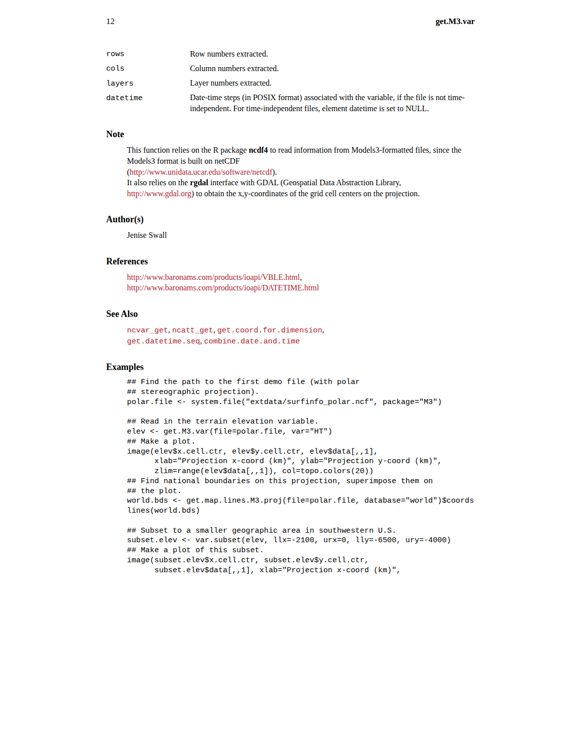12 get.M3.var
rows
Row numbers extracted.
cols
Column numbers extracted.
layers
Layer numbers extracted.
datetime
Date-time steps (in POSIX format) associated with the variable, if the file is not time-independent. For time-independent files, element datetime is set to NULL.
Note
This function relies on the R package ncdf4 to read information from Models3-formatted files, since the Models3 format is built on netCDF
(http://www.unidata.ucar.edu/software/netcdf).
It also relies on the rgdal interface with GDAL (Geospatial Data Abstraction Library,
http://www.gdal.org) to obtain the x,y-coordinates of the grid cell centers on the projection.
Author(s)
Jenise Swall
References
http://www.baronams.com/products/ioapi/VBLE.html,
http://www.baronams.com/products/ioapi/DATETIME.html
See Also
ncvar_get, ncatt_get, get.coord.for.dimension,
get.datetime.seq, combine.date.and.time
Examples
## Find the path to the first demo file (with polar
## stereographic projection).
polar.file <- system.file("extdata/surfinfo_polar.ncf", package="M3")

## Read in the terrain elevation variable.
elev <- get.M3.var(file=polar.file, var="HT")
## Make a plot.
image(elev$x.cell.ctr, elev$y.cell.ctr, elev$data[,,1],
      xlab="Projection x-coord (km)", ylab="Projection y-coord (km)",
      zlim=range(elev$data[,,1]), col=topo.colors(20))
## Find national boundaries on this projection, superimpose them on
## the plot.
world.bds <- get.map.lines.M3.proj(file=polar.file, database="world")$coords
lines(world.bds)

## Subset to a smaller geographic area in southwestern U.S.
subset.elev <- var.subset(elev, llx=-2100, urx=0, lly=-6500, ury=-4000)
## Make a plot of this subset.
image(subset.elev$x.cell.ctr, subset.elev$y.cell.ctr,
      subset.elev$data[,,1], xlab="Projection x-coord (km)",